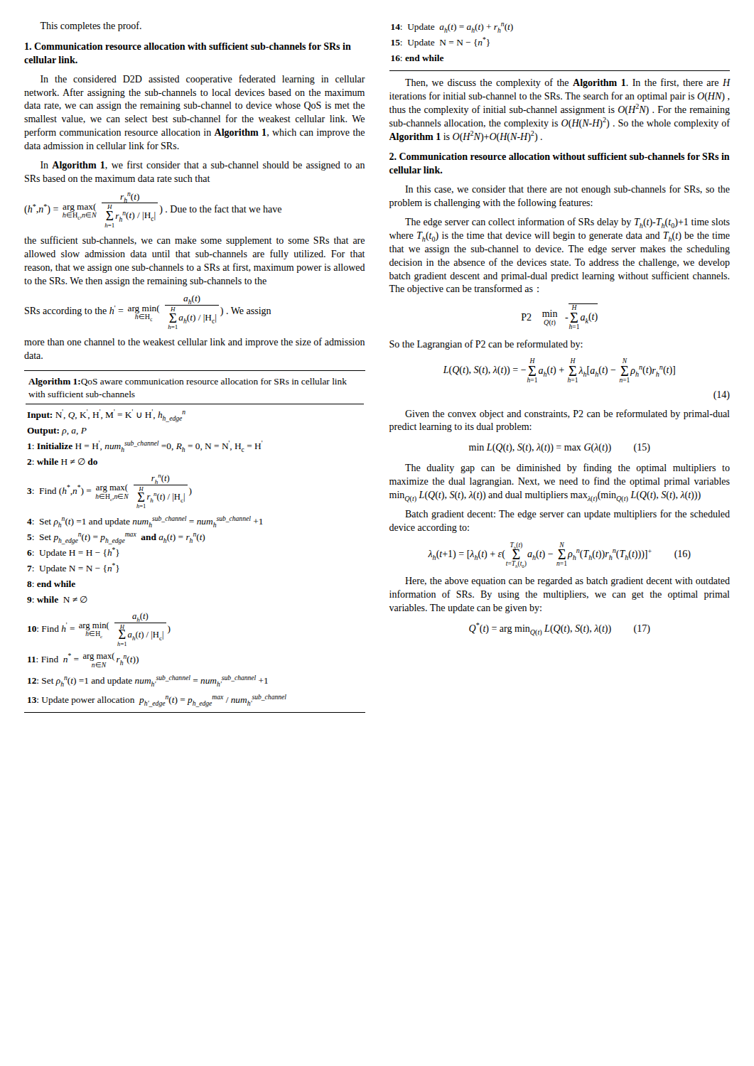This completes the proof.
1. Communication resource allocation with sufficient sub-channels for SRs in cellular link.
In the considered D2D assisted cooperative federated learning in cellular network. After assigning the sub-channels to local devices based on the maximum data rate, we can assign the remaining sub-channel to device whose QoS is met the smallest value, we can select best sub-channel for the weakest cellular link. We perform communication resource allocation in Algorithm 1, which can improve the data admission in cellular link for SRs.
In Algorithm 1, we first consider that a sub-channel should be assigned to an SRs based on the maximum data rate such that
(h*,n*) = arg max(h∈Hc,n∈N rhn(t) HΣh=1 rhn(t) / |Hc|) . Due to the fact that we have
the sufficient sub-channels, we can make some supplement to some SRs that are allowed slow admission data until that sub-channels are fully utilized. For that reason, that we assign one sub-channels to a SRs at first, maximum power is allowed to the SRs. We then assign the remaining sub-channels to the
SRs according to the h' = arg min(h∈Hc ah(t) HΣh=1 ah(t) / |Hc|) . We assign
more than one channel to the weakest cellular link and improve the size of admission data.
Algorithm 1:QoS aware communication resource allocation for SRs in cellular link with sufficient sub-channels
Input: N', Q, K', H', M' = K' ∪ H', hh_edgen
Output: ρ, a, P
1: Initialize H = H', numhsub_channel =0, Rh = 0, N = N', Hc = H'
2: while H ≠ ∅ do
3: Find (h*,n*) = arg max(h∈Hc,n∈N rhn(t) HΣh=1 rhn(t) / |Hc|)
4: Set ρhn(t) =1 and update numhsub_channel = numhsub_channel +1
5: Set ph_edgen(t) = ph_edgemax and ah(t) = rhn(t)
6: Update H = H − {h*}
7: Update N = N − {n*}
8: end while
9: while N ≠ ∅
10: Find h' = arg min(h∈Hc ah(t) HΣh=1 ah(t) / |Hc|)
11: Find n* = arg max(n∈N rhn(t))
12: Set ρhn(t) =1 and update numh'sub_channel = numh'sub_channel +1
13: Update power allocation ph'_edgen(t) = ph_edgemax / numh'sub_channel
14: Update ah(t) = ah(t) + rhn(t)
15: Update N = N − {n*}
16: end while
Then, we discuss the complexity of the Algorithm 1. In the first, there are H iterations for initial sub-channel to the SRs. The search for an optimal pair is O(HN) , thus the complexity of initial sub-channel assignment is O(H2N) . For the remaining sub-channels allocation, the complexity is O(H(N-H)2) . So the whole complexity of Algorithm 1 is O(H2N)+O(H(N-H)2) .
2. Communication resource allocation without sufficient sub-channels for SRs in cellular link.
In this case, we consider that there are not enough sub-channels for SRs, so the problem is challenging with the following features:
The edge server can collect information of SRs delay by Th(t)-Th(t0)+1 time slots where Th(t0) is the time that device will begin to generate data and Th(t) be the time that we assign the sub-channel to device. The edge server makes the scheduling decision in the absence of the devices state. To address the challenge, we develop batch gradient descent and primal-dual predict learning without sufficient channels. The objective can be transformed as：
P2 min Q(t) -HΣh=1 ak(t)
So the Lagrangian of P2 can be reformulated by:
L(Q(t), S(t), λ(t)) = −HΣh=1 ah(t) + HΣh=1 λh[ah(t) − NΣn=1 ρhn(t)rhn(t)]
(14)
Given the convex object and constraints, P2 can be reformulated by primal-dual predict learning to its dual problem:
min L(Q(t), S(t), λ(t)) = max G(λ(t)) (15)
The duality gap can be diminished by finding the optimal multipliers to maximize the dual lagrangian. Next, we need to find the optimal primal variables minQ(t) L(Q(t), S(t), λ(t)) and dual multipliers maxλ(t)(minQ(t) L(Q(t), S(t), λ(t)))
Batch gradient decent: The edge server can update multipliers for the scheduled device according to:
λh(t+1) = [λh(t) + ε(Th(t) Σt=Th(t0) ah(t) − NΣn=1 ρhn(Th(t))rhn(Th(t)))]+ (16)
Here, the above equation can be regarded as batch gradient decent with outdated information of SRs. By using the multipliers, we can get the optimal primal variables. The update can be given by:
Q*(t) = arg minQ(t) L(Q(t), S(t), λ(t)) (17)